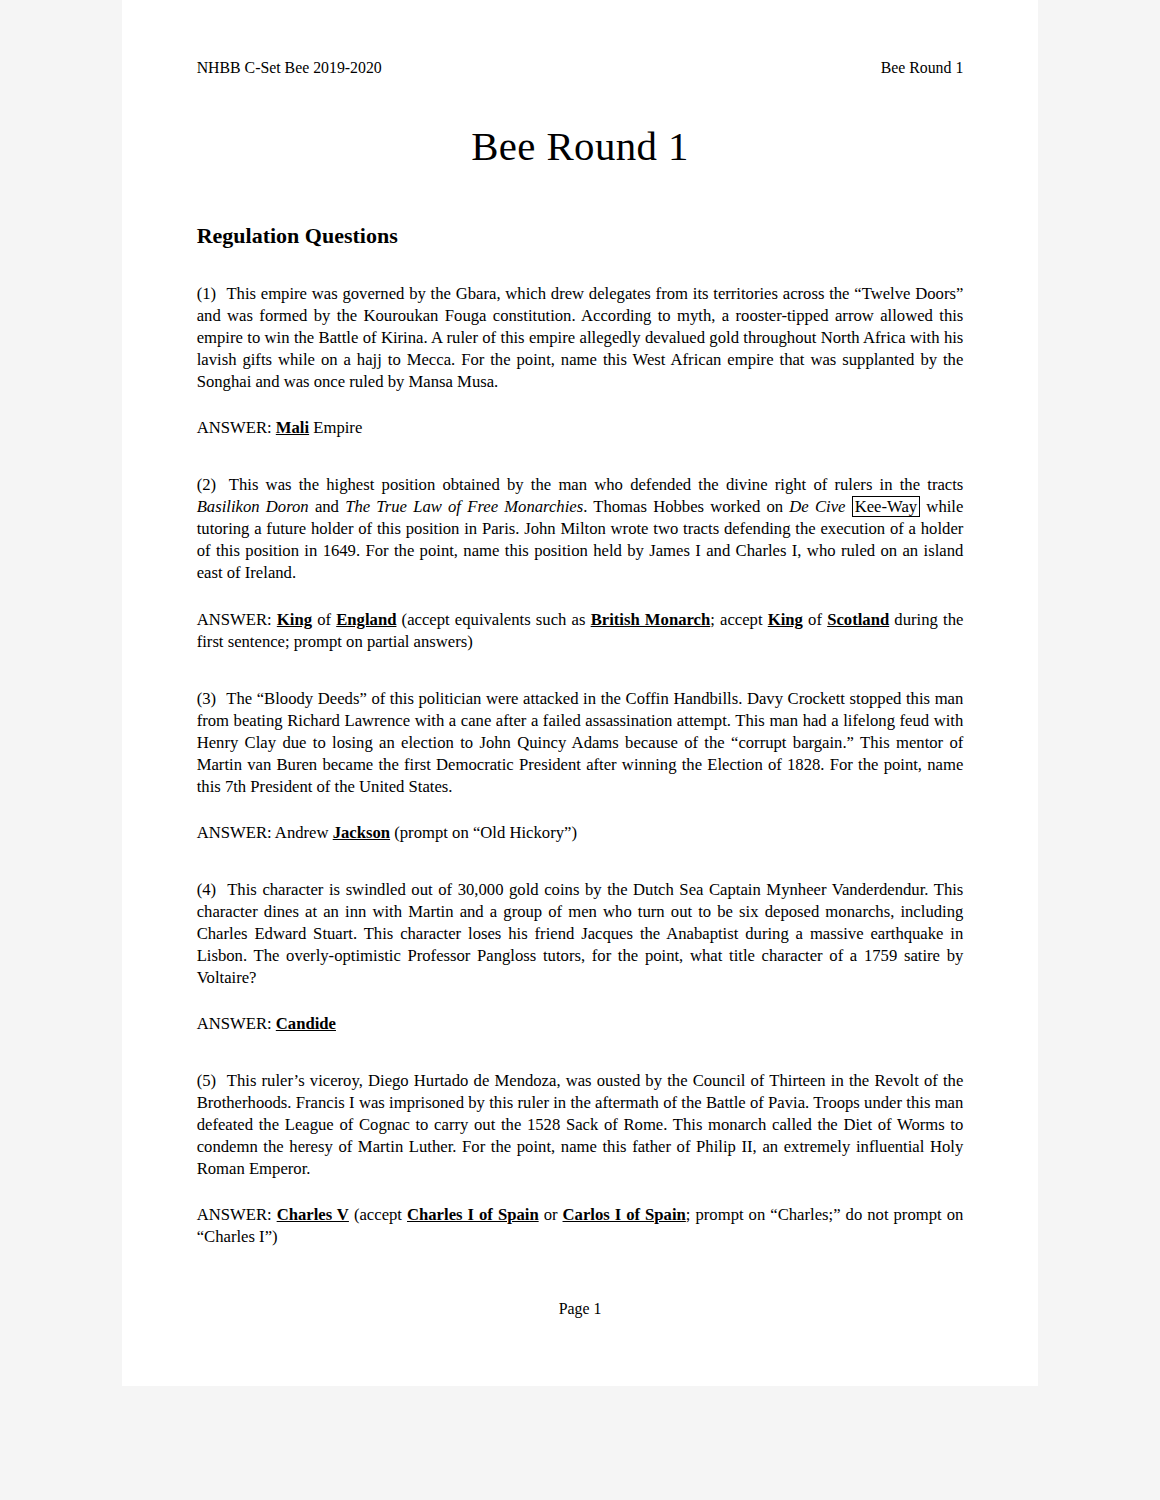NHBB C-Set Bee 2019-2020 Bee Round 1
Bee Round 1
Regulation Questions
(1) This empire was governed by the Gbara, which drew delegates from its territories across the “Twelve Doors” and was formed by the Kouroukan Fouga constitution. According to myth, a rooster-tipped arrow allowed this empire to win the Battle of Kirina. A ruler of this empire allegedly devalued gold throughout North Africa with his lavish gifts while on a hajj to Mecca. For the point, name this West African empire that was supplanted by the Songhai and was once ruled by Mansa Musa.
ANSWER: Mali Empire
(2) This was the highest position obtained by the man who defended the divine right of rulers in the tracts Basilikon Doron and The True Law of Free Monarchies. Thomas Hobbes worked on De Cive Kee-Way while tutoring a future holder of this position in Paris. John Milton wrote two tracts defending the execution of a holder of this position in 1649. For the point, name this position held by James I and Charles I, who ruled on an island east of Ireland.
ANSWER: King of England (accept equivalents such as British Monarch; accept King of Scotland during the first sentence; prompt on partial answers)
(3) The “Bloody Deeds” of this politician were attacked in the Coffin Handbills. Davy Crockett stopped this man from beating Richard Lawrence with a cane after a failed assassination attempt. This man had a lifelong feud with Henry Clay due to losing an election to John Quincy Adams because of the “corrupt bargain.” This mentor of Martin van Buren became the first Democratic President after winning the Election of 1828. For the point, name this 7th President of the United States.
ANSWER: Andrew Jackson (prompt on “Old Hickory”)
(4) This character is swindled out of 30,000 gold coins by the Dutch Sea Captain Mynheer Vanderdendur. This character dines at an inn with Martin and a group of men who turn out to be six deposed monarchs, including Charles Edward Stuart. This character loses his friend Jacques the Anabaptist during a massive earthquake in Lisbon. The overly-optimistic Professor Pangloss tutors, for the point, what title character of a 1759 satire by Voltaire?
ANSWER: Candide
(5) This ruler’s viceroy, Diego Hurtado de Mendoza, was ousted by the Council of Thirteen in the Revolt of the Brotherhoods. Francis I was imprisoned by this ruler in the aftermath of the Battle of Pavia. Troops under this man defeated the League of Cognac to carry out the 1528 Sack of Rome. This monarch called the Diet of Worms to condemn the heresy of Martin Luther. For the point, name this father of Philip II, an extremely influential Holy Roman Emperor.
ANSWER: Charles V (accept Charles I of Spain or Carlos I of Spain; prompt on “Charles;” do not prompt on “Charles I”)
Page 1